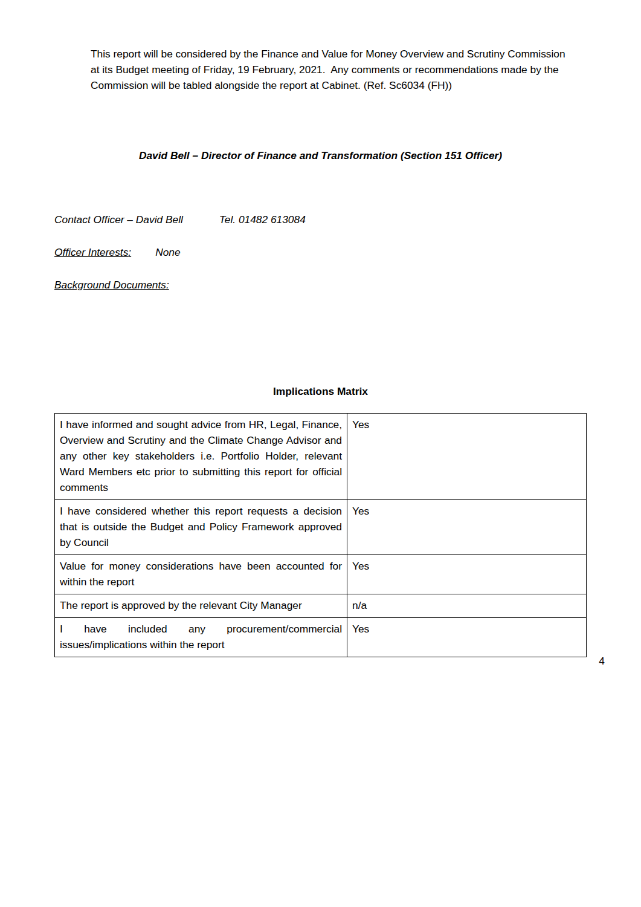This report will be considered by the Finance and Value for Money Overview and Scrutiny Commission at its Budget meeting of Friday, 19 February, 2021. Any comments or recommendations made by the Commission will be tabled alongside the report at Cabinet. (Ref. Sc6034 (FH))
David Bell – Director of Finance and Transformation (Section 151 Officer)
Contact Officer – David BellTel. 01482 613084
Officer Interests: None
Background Documents:
Implications Matrix
| I have informed and sought advice from HR, Legal, Finance, Overview and Scrutiny and the Climate Change Advisor and any other key stakeholders i.e. Portfolio Holder, relevant Ward Members etc prior to submitting this report for official comments | Yes |
| I have considered whether this report requests a decision that is outside the Budget and Policy Framework approved by Council | Yes |
| Value for money considerations have been accounted for within the report | Yes |
| The report is approved by the relevant City Manager | n/a |
| I have included any procurement/commercial issues/implications within the report | Yes |
4